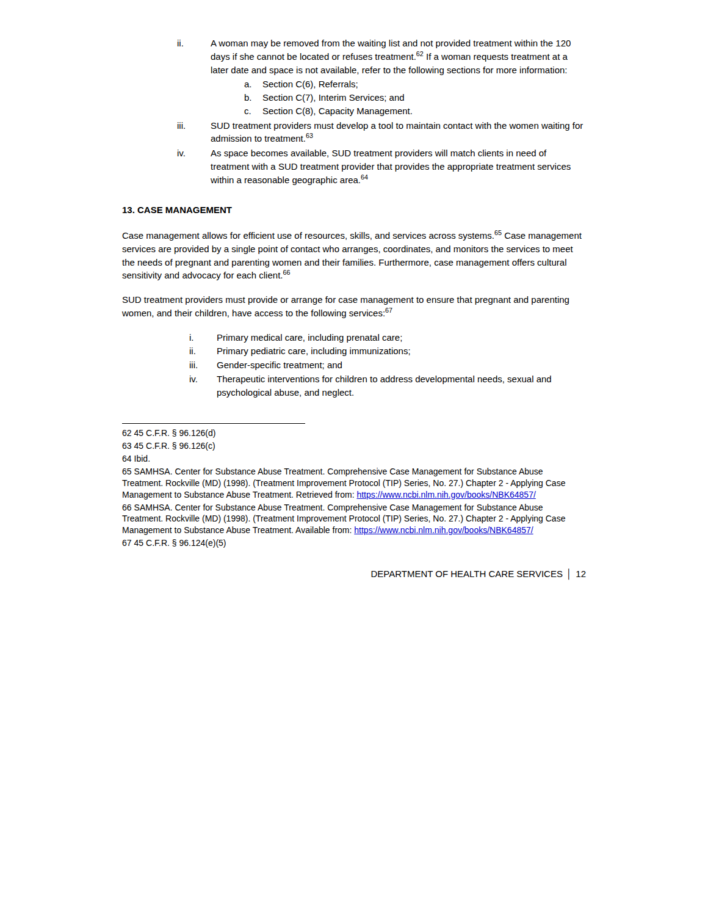ii. A woman may be removed from the waiting list and not provided treatment within the 120 days if she cannot be located or refuses treatment.62 If a woman requests treatment at a later date and space is not available, refer to the following sections for more information:
a. Section C(6), Referrals;
b. Section C(7), Interim Services; and
c. Section C(8), Capacity Management.
iii. SUD treatment providers must develop a tool to maintain contact with the women waiting for admission to treatment.63
iv. As space becomes available, SUD treatment providers will match clients in need of treatment with a SUD treatment provider that provides the appropriate treatment services within a reasonable geographic area.64
13. CASE MANAGEMENT
Case management allows for efficient use of resources, skills, and services across systems.65 Case management services are provided by a single point of contact who arranges, coordinates, and monitors the services to meet the needs of pregnant and parenting women and their families. Furthermore, case management offers cultural sensitivity and advocacy for each client.66
SUD treatment providers must provide or arrange for case management to ensure that pregnant and parenting women, and their children, have access to the following services:67
i. Primary medical care, including prenatal care;
ii. Primary pediatric care, including immunizations;
iii. Gender-specific treatment; and
iv. Therapeutic interventions for children to address developmental needs, sexual and psychological abuse, and neglect.
6245 C.F.R. § 96.126(d)
6345 C.F.R. § 96.126(c)
64 Ibid.
65 SAMHSA. Center for Substance Abuse Treatment. Comprehensive Case Management for Substance Abuse Treatment. Rockville (MD) (1998). (Treatment Improvement Protocol (TIP) Series, No. 27.) Chapter 2 - Applying Case Management to Substance Abuse Treatment. Retrieved from: https://www.ncbi.nlm.nih.gov/books/NBK64857/
66 SAMHSA. Center for Substance Abuse Treatment. Comprehensive Case Management for Substance Abuse Treatment. Rockville (MD) (1998). (Treatment Improvement Protocol (TIP) Series, No. 27.) Chapter 2 - Applying Case Management to Substance Abuse Treatment. Available from: https://www.ncbi.nlm.nih.gov/books/NBK64857/
6745 C.F.R. § 96.124(e)(5)
DEPARTMENT OF HEALTH CARE SERVICES│12